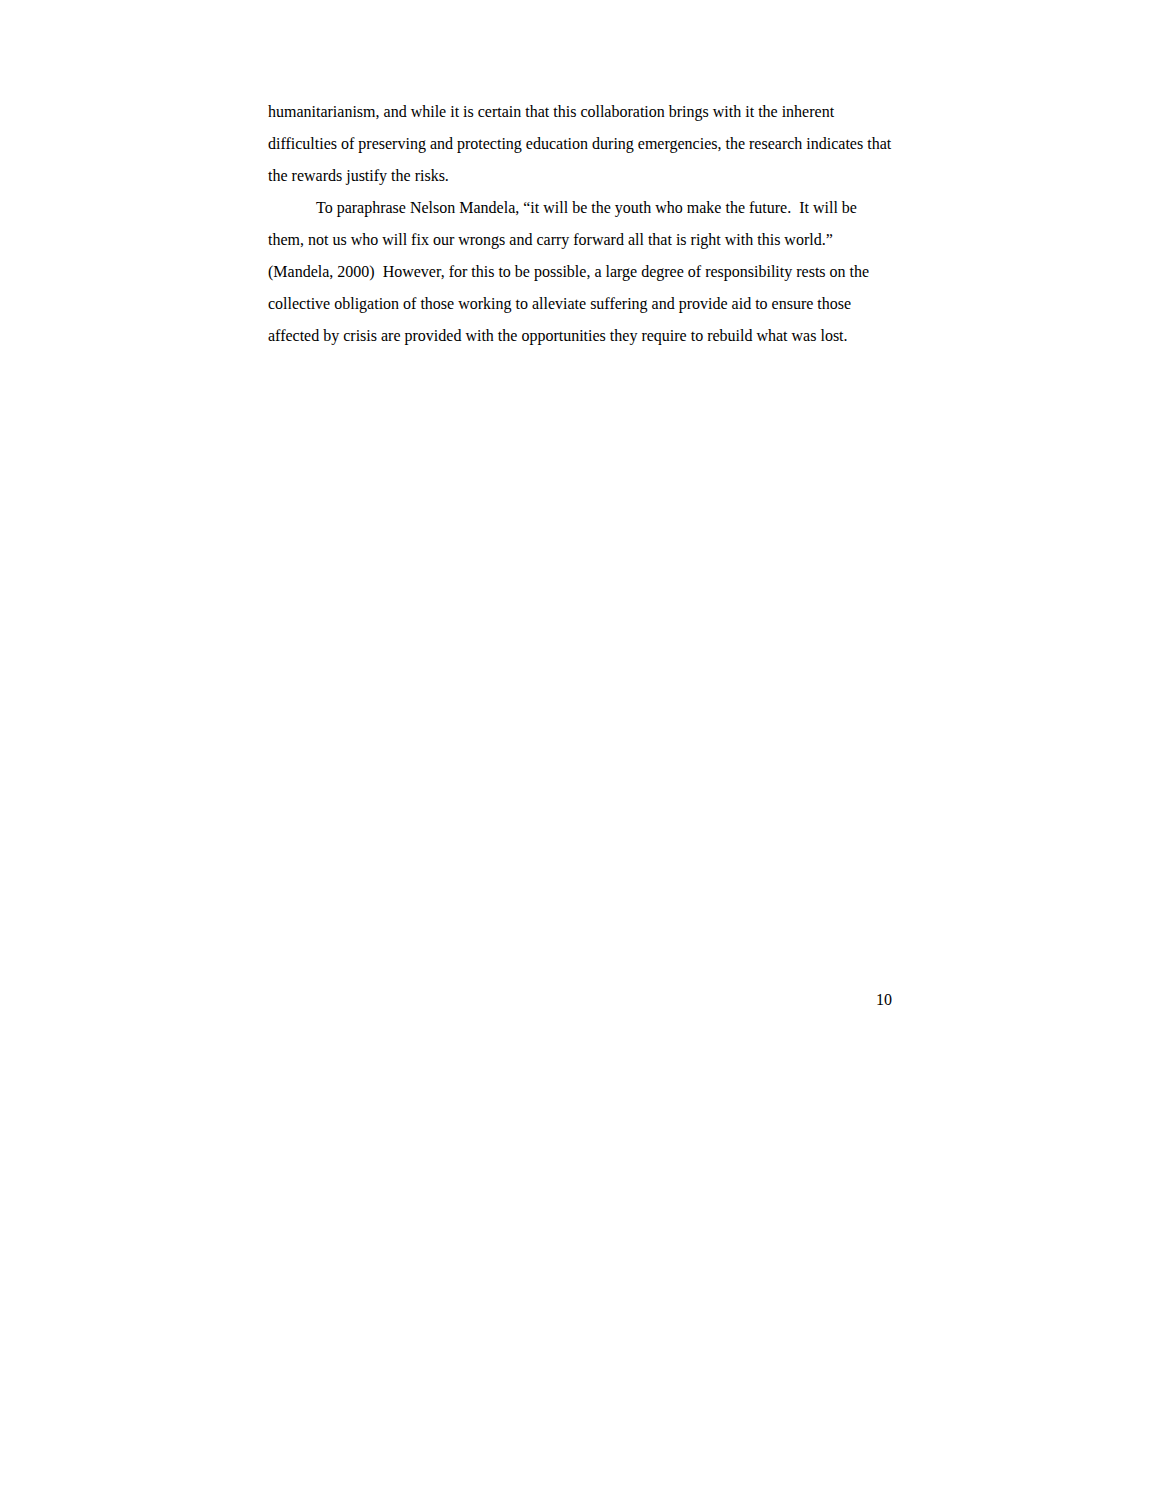humanitarianism, and while it is certain that this collaboration brings with it the inherent difficulties of preserving and protecting education during emergencies, the research indicates that the rewards justify the risks.
To paraphrase Nelson Mandela, “it will be the youth who make the future. It will be them, not us who will fix our wrongs and carry forward all that is right with this world.” (Mandela, 2000) However, for this to be possible, a large degree of responsibility rests on the collective obligation of those working to alleviate suffering and provide aid to ensure those affected by crisis are provided with the opportunities they require to rebuild what was lost.
10